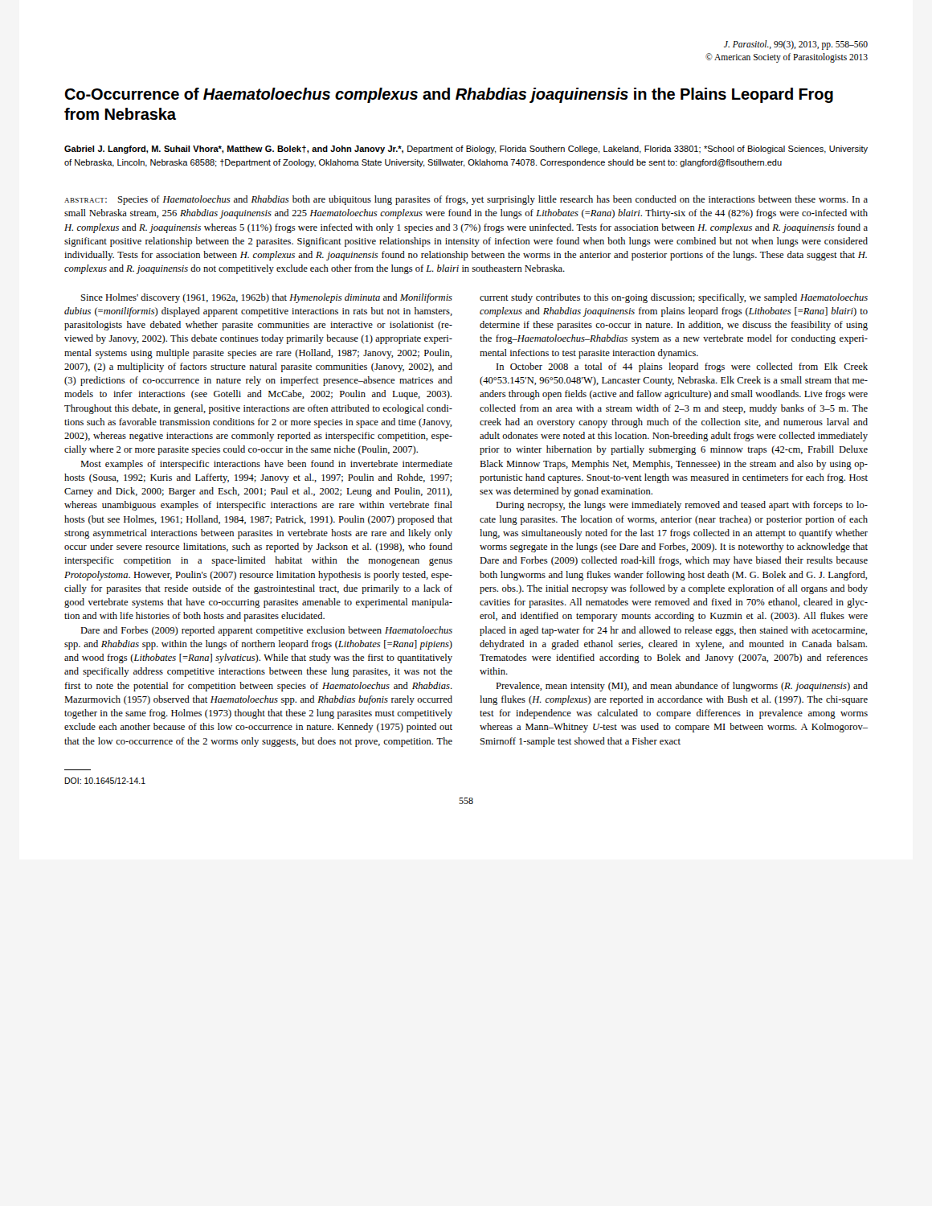J. Parasitol., 99(3), 2013, pp. 558–560
© American Society of Parasitologists 2013
Co-Occurrence of Haematoloechus complexus and Rhabdias joaquinensis in the Plains Leopard Frog from Nebraska
Gabriel J. Langford, M. Suhail Vhora*, Matthew G. Bolek†, and John Janovy Jr.*, Department of Biology, Florida Southern College, Lakeland, Florida 33801; *School of Biological Sciences, University of Nebraska, Lincoln, Nebraska 68588; †Department of Zoology, Oklahoma State University, Stillwater, Oklahoma 74078. Correspondence should be sent to: glangford@flsouthern.edu
abstract: Species of Haematoloechus and Rhabdias both are ubiquitous lung parasites of frogs, yet surprisingly little research has been conducted on the interactions between these worms. In a small Nebraska stream, 256 Rhabdias joaquinensis and 225 Haematoloechus complexus were found in the lungs of Lithobates (=Rana) blairi. Thirty-six of the 44 (82%) frogs were co-infected with H. complexus and R. joaquinensis whereas 5 (11%) frogs were infected with only 1 species and 3 (7%) frogs were uninfected. Tests for association between H. complexus and R. joaquinensis found a significant positive relationship between the 2 parasites. Significant positive relationships in intensity of infection were found when both lungs were combined but not when lungs were considered individually. Tests for association between H. complexus and R. joaquinensis found no relationship between the worms in the anterior and posterior portions of the lungs. These data suggest that H. complexus and R. joaquinensis do not competitively exclude each other from the lungs of L. blairi in southeastern Nebraska.
Since Holmes' discovery (1961, 1962a, 1962b) that Hymenolepis diminuta and Moniliformis dubius (=moniliformis) displayed apparent competitive interactions in rats but not in hamsters, parasitologists have debated whether parasite communities are interactive or isolationist (reviewed by Janovy, 2002). This debate continues today primarily because (1) appropriate experimental systems using multiple parasite species are rare (Holland, 1987; Janovy, 2002; Poulin, 2007), (2) a multiplicity of factors structure natural parasite communities (Janovy, 2002), and (3) predictions of co-occurrence in nature rely on imperfect presence–absence matrices and models to infer interactions (see Gotelli and McCabe, 2002; Poulin and Luque, 2003). Throughout this debate, in general, positive interactions are often attributed to ecological conditions such as favorable transmission conditions for 2 or more species in space and time (Janovy, 2002), whereas negative interactions are commonly reported as interspecific competition, especially where 2 or more parasite species could co-occur in the same niche (Poulin, 2007).
Most examples of interspecific interactions have been found in invertebrate intermediate hosts (Sousa, 1992; Kuris and Lafferty, 1994; Janovy et al., 1997; Poulin and Rohde, 1997; Carney and Dick, 2000; Barger and Esch, 2001; Paul et al., 2002; Leung and Poulin, 2011), whereas unambiguous examples of interspecific interactions are rare within vertebrate final hosts (but see Holmes, 1961; Holland, 1984, 1987; Patrick, 1991). Poulin (2007) proposed that strong asymmetrical interactions between parasites in vertebrate hosts are rare and likely only occur under severe resource limitations, such as reported by Jackson et al. (1998), who found interspecific competition in a space-limited habitat within the monogenean genus Protopolystoma. However, Poulin's (2007) resource limitation hypothesis is poorly tested, especially for parasites that reside outside of the gastrointestinal tract, due primarily to a lack of good vertebrate systems that have co-occurring parasites amenable to experimental manipulation and with life histories of both hosts and parasites elucidated.
Dare and Forbes (2009) reported apparent competitive exclusion between Haematoloechus spp. and Rhabdias spp. within the lungs of northern leopard frogs (Lithobates [=Rana] pipiens) and wood frogs (Lithobates [=Rana] sylvaticus). While that study was the first to quantitatively and specifically address competitive interactions between these lung parasites, it was not the first to note the potential for competition between species of Haematoloechus and Rhabdias. Mazurmovich (1957) observed that Haematoloechus spp. and Rhabdias bufonis rarely occurred together in the same frog. Holmes (1973) thought that these 2 lung parasites must competitively exclude each another because of this low co-occurrence in nature. Kennedy (1975) pointed out that the low co-occurrence of the 2 worms only suggests, but does not prove, competition. The current study contributes to this on-going discussion; specifically, we sampled Haematoloechus complexus and Rhabdias joaquinensis from plains leopard frogs (Lithobates [=Rana] blairi) to determine if these parasites co-occur in nature. In addition, we discuss the feasibility of using the frog–Haematoloechus–Rhabdias system as a new vertebrate model for conducting experimental infections to test parasite interaction dynamics.
In October 2008 a total of 44 plains leopard frogs were collected from Elk Creek (40°53.145′N, 96°50.048′W), Lancaster County, Nebraska. Elk Creek is a small stream that meanders through open fields (active and fallow agriculture) and small woodlands. Live frogs were collected from an area with a stream width of 2–3 m and steep, muddy banks of 3–5 m. The creek had an overstory canopy through much of the collection site, and numerous larval and adult odonates were noted at this location. Non-breeding adult frogs were collected immediately prior to winter hibernation by partially submerging 6 minnow traps (42-cm, Frabill Deluxe Black Minnow Traps, Memphis Net, Memphis, Tennessee) in the stream and also by using opportunistic hand captures. Snout-to-vent length was measured in centimeters for each frog. Host sex was determined by gonad examination.
During necropsy, the lungs were immediately removed and teased apart with forceps to locate lung parasites. The location of worms, anterior (near trachea) or posterior portion of each lung, was simultaneously noted for the last 17 frogs collected in an attempt to quantify whether worms segregate in the lungs (see Dare and Forbes, 2009). It is noteworthy to acknowledge that Dare and Forbes (2009) collected road-kill frogs, which may have biased their results because both lungworms and lung flukes wander following host death (M. G. Bolek and G. J. Langford, pers. obs.). The initial necropsy was followed by a complete exploration of all organs and body cavities for parasites. All nematodes were removed and fixed in 70% ethanol, cleared in glycerol, and identified on temporary mounts according to Kuzmin et al. (2003). All flukes were placed in aged tap-water for 24 hr and allowed to release eggs, then stained with acetocarmine, dehydrated in a graded ethanol series, cleared in xylene, and mounted in Canada balsam. Trematodes were identified according to Bolek and Janovy (2007a, 2007b) and references within.
Prevalence, mean intensity (MI), and mean abundance of lungworms (R. joaquinensis) and lung flukes (H. complexus) are reported in accordance with Bush et al. (1997). The chi-square test for independence was calculated to compare differences in prevalence among worms whereas a Mann–Whitney U-test was used to compare MI between worms. A Kolmogorov–Smirnoff 1-sample test showed that a Fisher exact
DOI: 10.1645/12-14.1
558